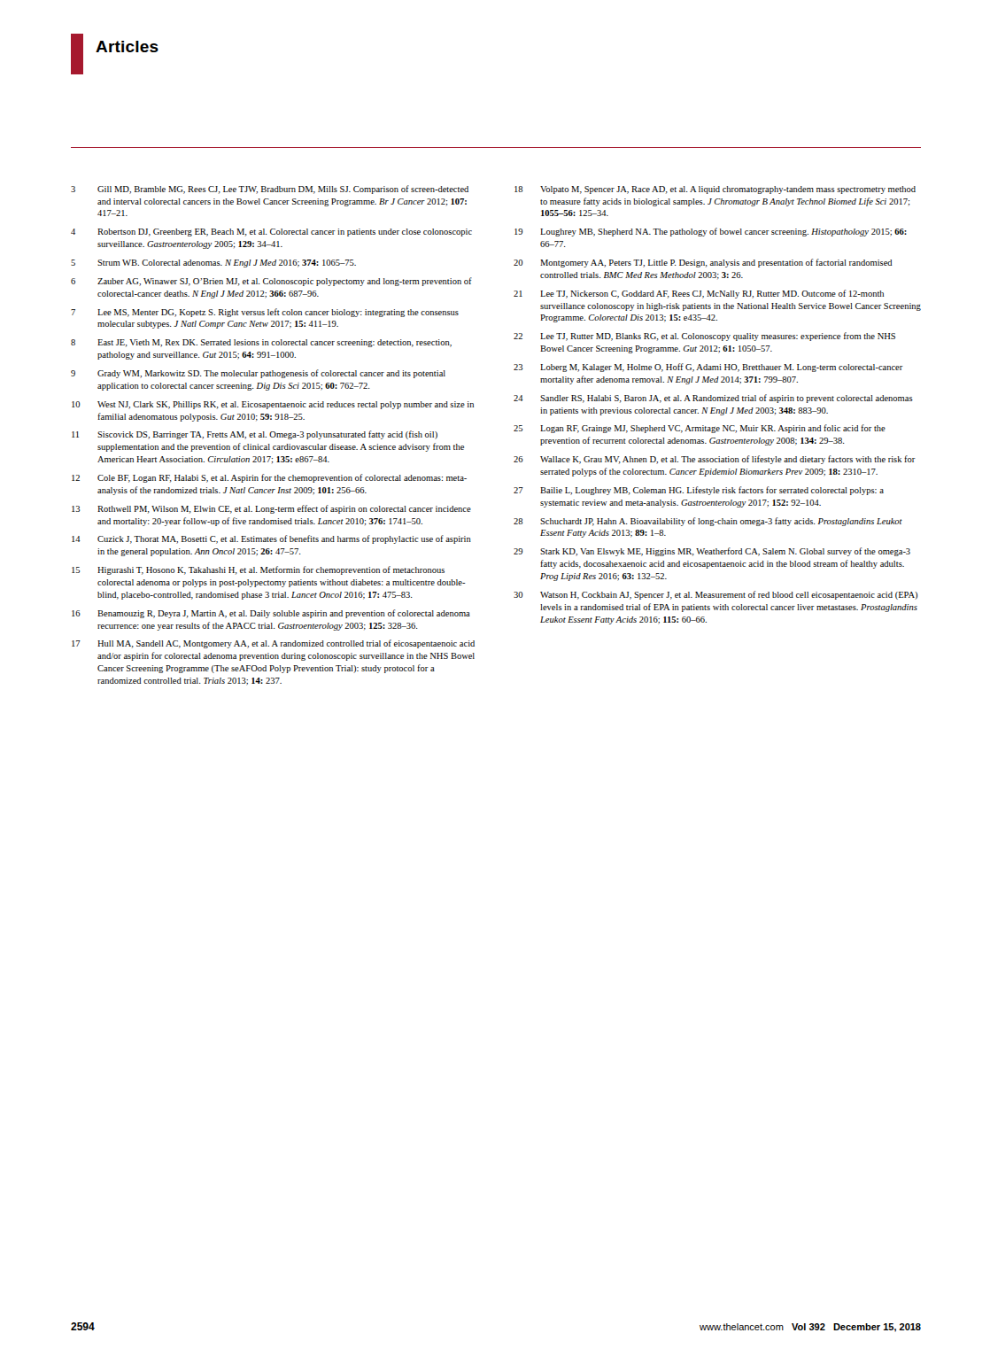Articles
3 Gill MD, Bramble MG, Rees CJ, Lee TJW, Bradburn DM, Mills SJ. Comparison of screen-detected and interval colorectal cancers in the Bowel Cancer Screening Programme. Br J Cancer 2012; 107: 417–21.
4 Robertson DJ, Greenberg ER, Beach M, et al. Colorectal cancer in patients under close colonoscopic surveillance. Gastroenterology 2005; 129: 34–41.
5 Strum WB. Colorectal adenomas. N Engl J Med 2016; 374: 1065–75.
6 Zauber AG, Winawer SJ, O’Brien MJ, et al. Colonoscopic polypectomy and long-term prevention of colorectal-cancer deaths. N Engl J Med 2012; 366: 687–96.
7 Lee MS, Menter DG, Kopetz S. Right versus left colon cancer biology: integrating the consensus molecular subtypes. J Natl Compr Canc Netw 2017; 15: 411–19.
8 East JE, Vieth M, Rex DK. Serrated lesions in colorectal cancer screening: detection, resection, pathology and surveillance. Gut 2015; 64: 991–1000.
9 Grady WM, Markowitz SD. The molecular pathogenesis of colorectal cancer and its potential application to colorectal cancer screening. Dig Dis Sci 2015; 60: 762–72.
10 West NJ, Clark SK, Phillips RK, et al. Eicosapentaenoic acid reduces rectal polyp number and size in familial adenomatous polyposis. Gut 2010; 59: 918–25.
11 Siscovick DS, Barringer TA, Fretts AM, et al. Omega-3 polyunsaturated fatty acid (fish oil) supplementation and the prevention of clinical cardiovascular disease. A science advisory from the American Heart Association. Circulation 2017; 135: e867–84.
12 Cole BF, Logan RF, Halabi S, et al. Aspirin for the chemoprevention of colorectal adenomas: meta-analysis of the randomized trials. J Natl Cancer Inst 2009; 101: 256–66.
13 Rothwell PM, Wilson M, Elwin CE, et al. Long-term effect of aspirin on colorectal cancer incidence and mortality: 20-year follow-up of five randomised trials. Lancet 2010; 376: 1741–50.
14 Cuzick J, Thorat MA, Bosetti C, et al. Estimates of benefits and harms of prophylactic use of aspirin in the general population. Ann Oncol 2015; 26: 47–57.
15 Higurashi T, Hosono K, Takahashi H, et al. Metformin for chemoprevention of metachronous colorectal adenoma or polyps in post-polypectomy patients without diabetes: a multicentre double-blind, placebo-controlled, randomised phase 3 trial. Lancet Oncol 2016; 17: 475–83.
16 Benamouzig R, Deyra J, Martin A, et al. Daily soluble aspirin and prevention of colorectal adenoma recurrence: one year results of the APACC trial. Gastroenterology 2003; 125: 328–36.
17 Hull MA, Sandell AC, Montgomery AA, et al. A randomized controlled trial of eicosapentaenoic acid and/or aspirin for colorectal adenoma prevention during colonoscopic surveillance in the NHS Bowel Cancer Screening Programme (The seAFOod Polyp Prevention Trial): study protocol for a randomized controlled trial. Trials 2013; 14: 237.
18 Volpato M, Spencer JA, Race AD, et al. A liquid chromatography-tandem mass spectrometry method to measure fatty acids in biological samples. J Chromatogr B Analyt Technol Biomed Life Sci 2017; 1055–56: 125–34.
19 Loughrey MB, Shepherd NA. The pathology of bowel cancer screening. Histopathology 2015; 66: 66–77.
20 Montgomery AA, Peters TJ, Little P. Design, analysis and presentation of factorial randomised controlled trials. BMC Med Res Methodol 2003; 3: 26.
21 Lee TJ, Nickerson C, Goddard AF, Rees CJ, McNally RJ, Rutter MD. Outcome of 12-month surveillance colonoscopy in high-risk patients in the National Health Service Bowel Cancer Screening Programme. Colorectal Dis 2013; 15: e435–42.
22 Lee TJ, Rutter MD, Blanks RG, et al. Colonoscopy quality measures: experience from the NHS Bowel Cancer Screening Programme. Gut 2012; 61: 1050–57.
23 Loberg M, Kalager M, Holme O, Hoff G, Adami HO, Bretthauer M. Long-term colorectal-cancer mortality after adenoma removal. N Engl J Med 2014; 371: 799–807.
24 Sandler RS, Halabi S, Baron JA, et al. A Randomized trial of aspirin to prevent colorectal adenomas in patients with previous colorectal cancer. N Engl J Med 2003; 348: 883–90.
25 Logan RF, Grainge MJ, Shepherd VC, Armitage NC, Muir KR. Aspirin and folic acid for the prevention of recurrent colorectal adenomas. Gastroenterology 2008; 134: 29–38.
26 Wallace K, Grau MV, Ahnen D, et al. The association of lifestyle and dietary factors with the risk for serrated polyps of the colorectum. Cancer Epidemiol Biomarkers Prev 2009; 18: 2310–17.
27 Bailie L, Loughrey MB, Coleman HG. Lifestyle risk factors for serrated colorectal polyps: a systematic review and meta-analysis. Gastroenterology 2017; 152: 92–104.
28 Schuchardt JP, Hahn A. Bioavailability of long-chain omega-3 fatty acids. Prostaglandins Leukot Essent Fatty Acids 2013; 89: 1–8.
29 Stark KD, Van Elswyk ME, Higgins MR, Weatherford CA, Salem N. Global survey of the omega-3 fatty acids, docosahexaenoic acid and eicosapentaenoic acid in the blood stream of healthy adults. Prog Lipid Res 2016; 63: 132–52.
30 Watson H, Cockbain AJ, Spencer J, et al. Measurement of red blood cell eicosapentaenoic acid (EPA) levels in a randomised trial of EPA in patients with colorectal cancer liver metastases. Prostaglandins Leukot Essent Fatty Acids 2016; 115: 60–66.
2594
www.thelancet.com Vol 392 December 15, 2018